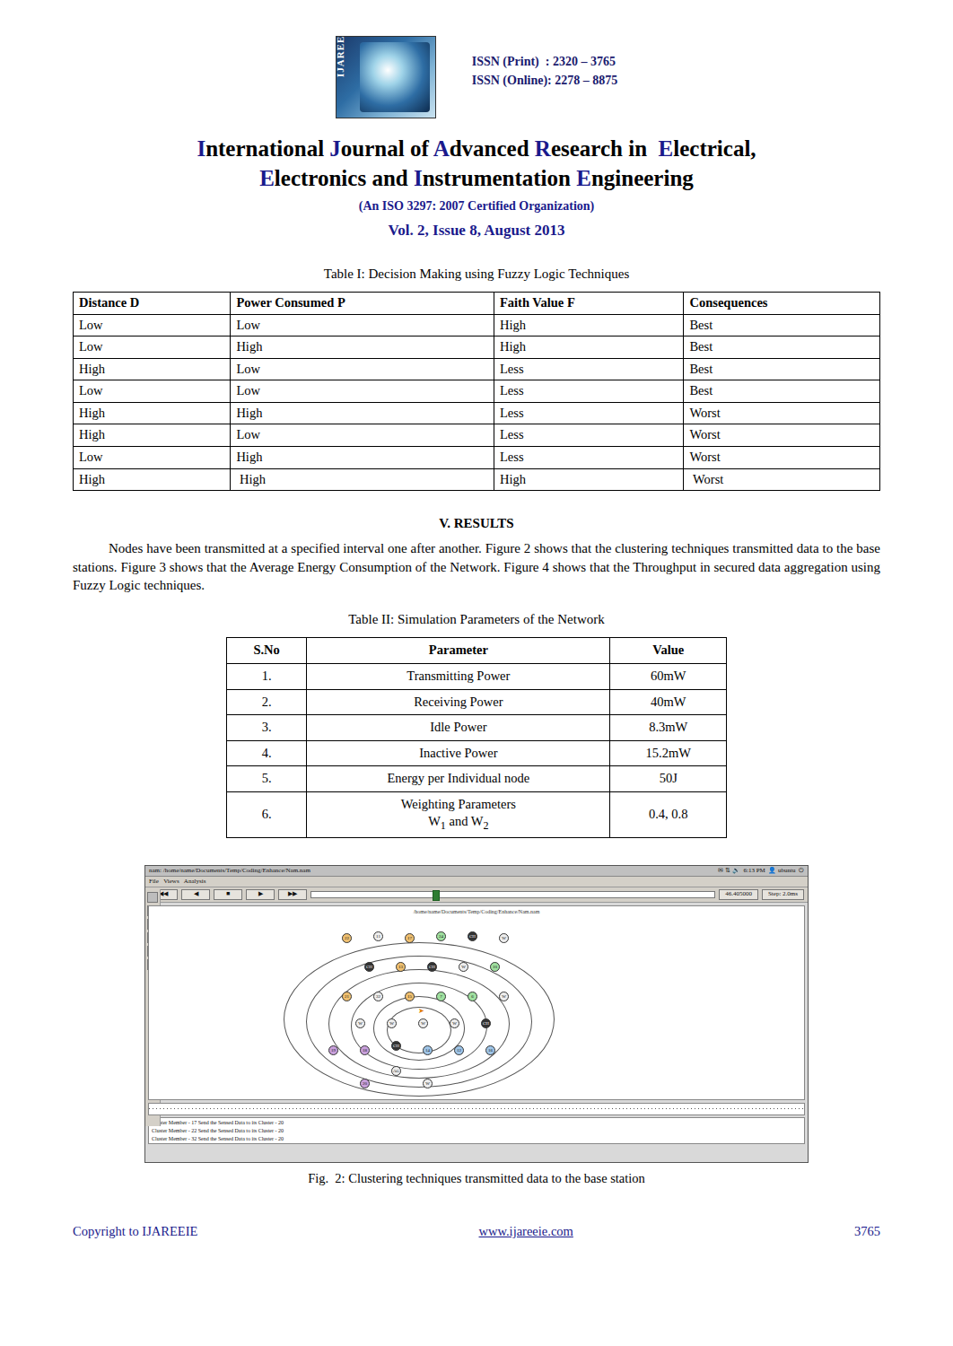ISSN (Print) : 2320 – 3765
ISSN (Online): 2278 – 8875
International Journal of Advanced Research in Electrical,
Electronics and Instrumentation Engineering
(An ISO 3297: 2007 Certified Organization)
Vol. 2, Issue 8, August 2013
Table I: Decision Making using Fuzzy Logic Techniques
| Distance D | Power Consumed P | Faith Value F | Consequences |
| --- | --- | --- | --- |
| Low | Low | High | Best |
| Low | High | High | Best |
| High | Low | Less | Best |
| Low | Low | Less | Best |
| High | High | Less | Worst |
| High | Low | Less | Worst |
| Low | High | Less | Worst |
| High | High | High | Worst |
V. RESULTS
Nodes have been transmitted at a specified interval one after another. Figure 2 shows that the clustering techniques transmitted data to the base stations. Figure 3 shows that the Average Energy Consumption of the Network. Figure 4 shows that the Throughput in secured data aggregation using Fuzzy Logic techniques.
Table II: Simulation Parameters of the Network
| S.No | Parameter | Value |
| --- | --- | --- |
| 1. | Transmitting Power | 60mW |
| 2. | Receiving Power | 40mW |
| 3. | Idle Power | 8.3mW |
| 4. | Inactive Power | 15.2mW |
| 5. | Energy per Individual node | 50J |
| 6. | Weighting Parameters W 1 and W 2 | 0.4, 0.8 |
nam: /home/name/Documents/Temp/Coding/Enhance/Nam.nam ✉ ⇅ 🔊 6:13 PM 👤 ubuntu ⏻
File Views Analysis
◀◀ ◀ ■ ▶ ▶▶ 46.405000 Step: 2.0ms
/home/name/Documents/Temp/Coding/Enhance/Nam.nam
22
11
17
24
CH
W
CH
13
CH
W
10
21
32
15
7
6
W
➤
W
W
W
W
CH
19
18
CH
14
12
16
AG
20
W
Cluster Member - 17 Send the Sensed Data to its Cluster - 20
Cluster Member - 22 Send the Sensed Data to its Cluster - 20
Cluster Member - 32 Send the Sensed Data to its Cluster - 20
Fig. 2: Clustering techniques transmitted data to the base station
Copyright to IJAREEIE www.ijareeie.com 3765